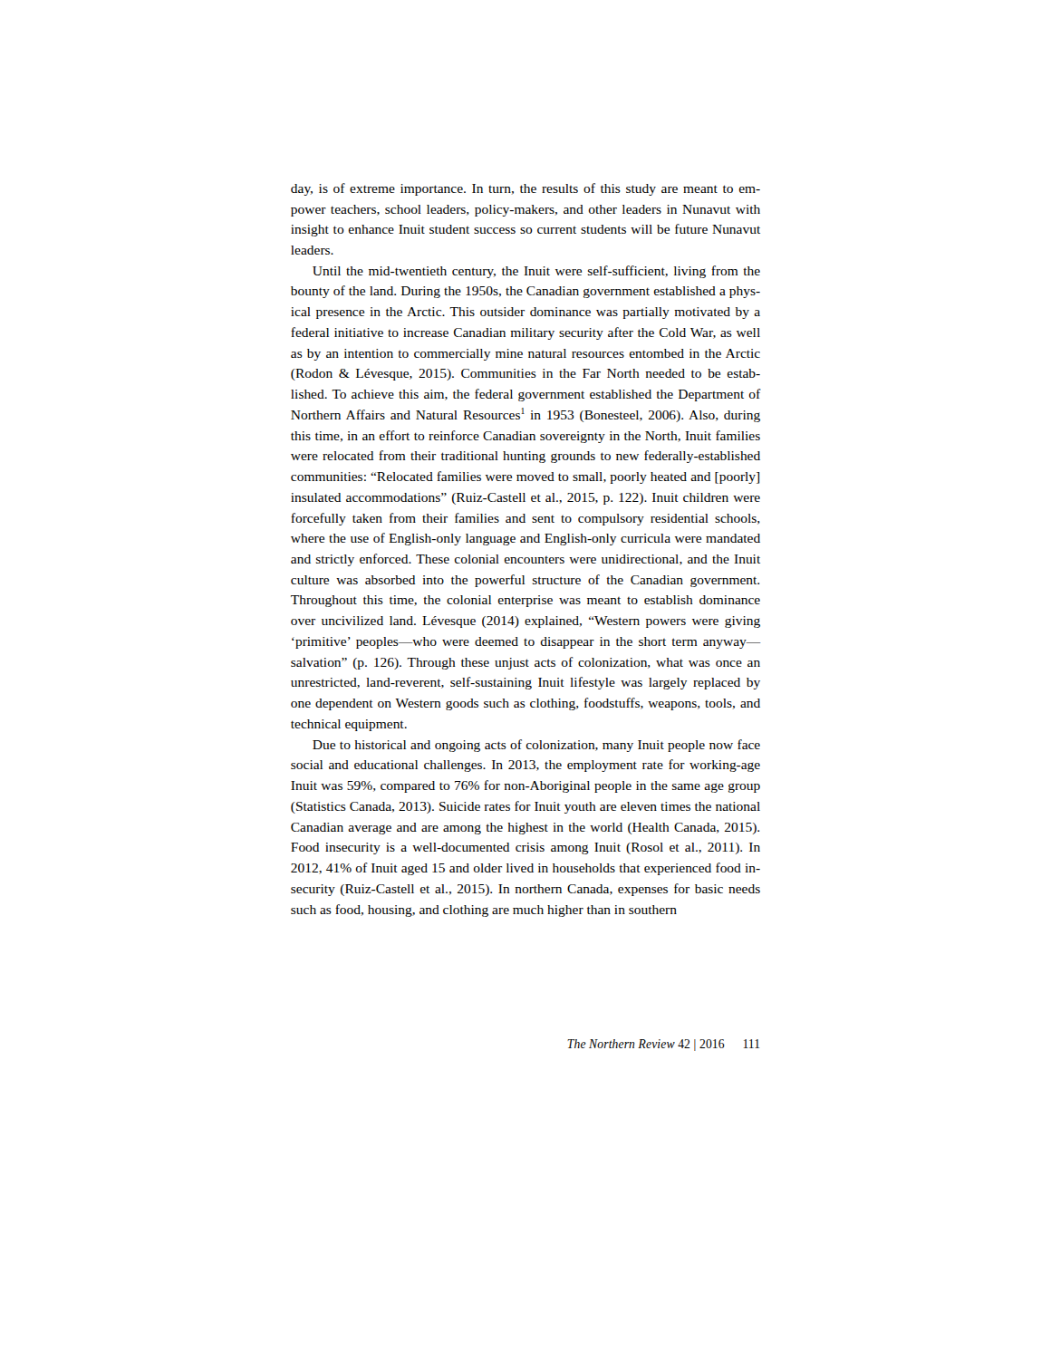day, is of extreme importance. In turn, the results of this study are meant to empower teachers, school leaders, policy-makers, and other leaders in Nunavut with insight to enhance Inuit student success so current students will be future Nunavut leaders.
Until the mid-twentieth century, the Inuit were self-sufficient, living from the bounty of the land. During the 1950s, the Canadian government established a physical presence in the Arctic. This outsider dominance was partially motivated by a federal initiative to increase Canadian military security after the Cold War, as well as by an intention to commercially mine natural resources entombed in the Arctic (Rodon & Lévesque, 2015). Communities in the Far North needed to be established. To achieve this aim, the federal government established the Department of Northern Affairs and Natural Resources1 in 1953 (Bonesteel, 2006). Also, during this time, in an effort to reinforce Canadian sovereignty in the North, Inuit families were relocated from their traditional hunting grounds to new federally-established communities: “Relocated families were moved to small, poorly heated and [poorly] insulated accommodations” (Ruiz-Castell et al., 2015, p. 122). Inuit children were forcefully taken from their families and sent to compulsory residential schools, where the use of English-only language and English-only curricula were mandated and strictly enforced. These colonial encounters were unidirectional, and the Inuit culture was absorbed into the powerful structure of the Canadian government. Throughout this time, the colonial enterprise was meant to establish dominance over uncivilized land. Lévesque (2014) explained, “Western powers were giving ‘primitive’ peoples—who were deemed to disappear in the short term anyway—salvation” (p. 126). Through these unjust acts of colonization, what was once an unrestricted, land-reverent, self-sustaining Inuit lifestyle was largely replaced by one dependent on Western goods such as clothing, foodstuffs, weapons, tools, and technical equipment.
Due to historical and ongoing acts of colonization, many Inuit people now face social and educational challenges. In 2013, the employment rate for working-age Inuit was 59%, compared to 76% for non-Aboriginal people in the same age group (Statistics Canada, 2013). Suicide rates for Inuit youth are eleven times the national Canadian average and are among the highest in the world (Health Canada, 2015). Food insecurity is a well-documented crisis among Inuit (Rosol et al., 2011). In 2012, 41% of Inuit aged 15 and older lived in households that experienced food insecurity (Ruiz-Castell et al., 2015). In northern Canada, expenses for basic needs such as food, housing, and clothing are much higher than in southern
The Northern Review 42 | 2016111